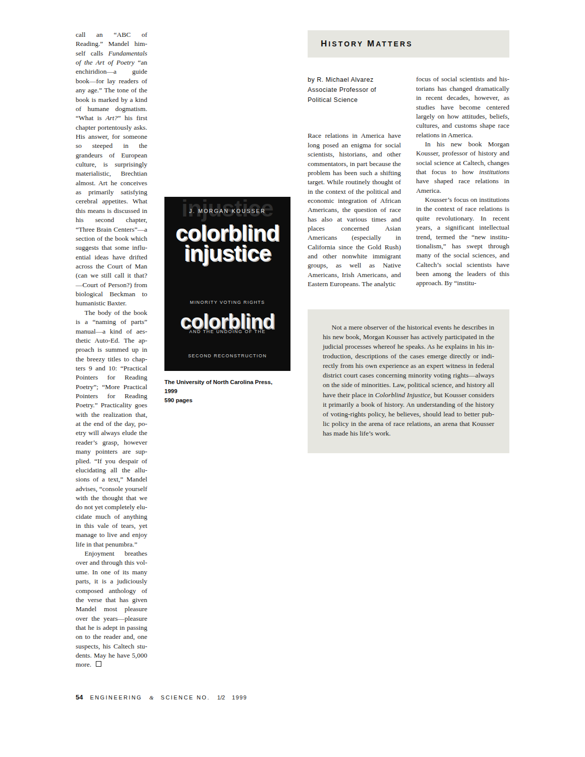call an “ABC of Reading.” Mandel himself calls Fundamentals of the Art of Poetry “an enchiridion—a guide book—for lay readers of any age.” The tone of the book is marked by a kind of humane dogmatism. “What is Art?” his first chapter portentously asks. His answer, for someone so steeped in the grandeurs of European culture, is surprisingly materialistic, Brechtian almost. Art he conceives as primarily satisfying cerebral appetites. What this means is discussed in his second chapter, “Three Brain Centers”—a section of the book which suggests that some influential ideas have drifted across the Court of Man (can we still call it that?—Court of Person?) from biological Beckman to humanistic Baxter.
The body of the book is a “naming of parts” manual—a kind of aesthetic Auto-Ed. The approach is summed up in the breezy titles to chapters 9 and 10: “Practical Pointers for Reading Poetry”; “More Practical Pointers for Reading Poetry.” Practicality goes with the realization that, at the end of the day, poetry will always elude the reader’s grasp, however many pointers are supplied. “If you despair of elucidating all the allusions of a text,” Mandel advises, “console yourself with the thought that we do not yet completely elucidate much of anything in this vale of tears, yet manage to live and enjoy life in that penumbra.”
Enjoyment breathes over and through this volume. In one of its many parts, it is a judiciously composed anthology of the verse that has given Mandel most pleasure over the years—pleasure that he is adept in passing on to the reader and, one suspects, his Caltech students. May he have 5,000 more.
injustice
J. Morgan Kousser
colorblind
injustice
Minority Voting Rights
colorblind
and the Undoing of the
Second Reconstruction
The University of North Carolina Press,
1999
590 pages
HISTORY MATTERS
by R. Michael Alvarez
Associate Professor of
Political Science
Race relations in America have long posed an enigma for social scientists, historians, and other commentators, in part because the problem has been such a shifting target. While routinely thought of in the context of the political and economic integration of African Americans, the question of race has also at various times and places concerned Asian Americans (especially in California since the Gold Rush) and other nonwhite immigrant groups, as well as Native Americans, Irish Americans, and Eastern Europeans. The analytic
focus of social scientists and historians has changed dramatically in recent decades, however, as studies have become centered largely on how attitudes, beliefs, cultures, and customs shape race relations in America.
In his new book Morgan Kousser, professor of history and social science at Caltech, changes that focus to how institutions have shaped race relations in America.
Kousser’s focus on institutions in the context of race relations is quite revolutionary. In recent years, a significant intellectual trend, termed the “new institutionalism,” has swept through many of the social sciences, and Caltech’s social scientists have been among the leaders of this approach. By “institu-
Not a mere observer of the historical events he describes in his new book, Morgan Kousser has actively participated in the judicial processes whereof he speaks. As he explains in his introduction, descriptions of the cases emerge directly or indirectly from his own experience as an expert witness in federal district court cases concerning minority voting rights—always on the side of minorities. Law, political science, and history all have their place in Colorblind Injustice, but Kousser considers it primarily a book of history. An understanding of the history of voting-rights policy, he believes, should lead to better public policy in the arena of race relations, an arena that Kousser has made his life’s work.
54 ENGINEERING & SCIENCE NO. 1/2 1999